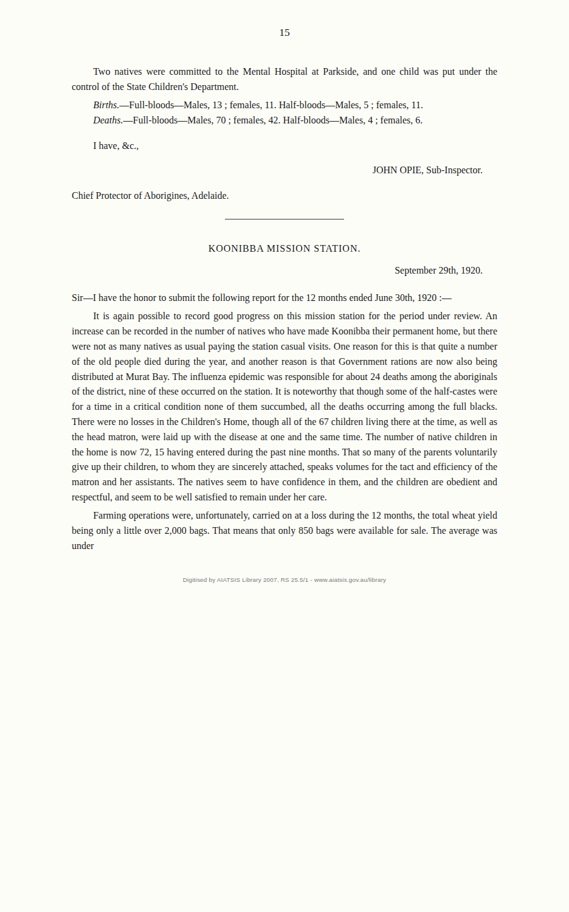15
Two natives were committed to the Mental Hospital at Parkside, and one child was put under the control of the State Children's Department.
Births.—Full-bloods—Males, 13 ; females, 11. Half-bloods—Males, 5 ; females, 11.
Deaths.—Full-bloods—Males, 70 ; females, 42. Half-bloods—Males, 4 ; females, 6.
I have, &c.,
JOHN OPIE, Sub-Inspector.
Chief Protector of Aborigines, Adelaide.
KOONIBBA MISSION STATION.
September 29th, 1920.
Sir—I have the honor to submit the following report for the 12 months ended June 30th, 1920 :—
It is again possible to record good progress on this mission station for the period under review. An increase can be recorded in the number of natives who have made Koonibba their permanent home, but there were not as many natives as usual paying the station casual visits. One reason for this is that quite a number of the old people died during the year, and another reason is that Government rations are now also being distributed at Murat Bay. The influenza epidemic was responsible for about 24 deaths among the aboriginals of the district, nine of these occurred on the station. It is noteworthy that though some of the half-castes were for a time in a critical condition none of them succumbed, all the deaths occurring among the full blacks. There were no losses in the Children's Home, though all of the 67 children living there at the time, as well as the head matron, were laid up with the disease at one and the same time. The number of native children in the home is now 72, 15 having entered during the past nine months. That so many of the parents voluntarily give up their children, to whom they are sincerely attached, speaks volumes for the tact and efficiency of the matron and her assistants. The natives seem to have confidence in them, and the children are obedient and respectful, and seem to be well satisfied to remain under her care.
Farming operations were, unfortunately, carried on at a loss during the 12 months, the total wheat yield being only a little over 2,000 bags. That means that only 850 bags were available for sale. The average was under
Digitised by AIATSIS Library 2007, RS 25.5/1 - www.aiatsis.gov.au/library